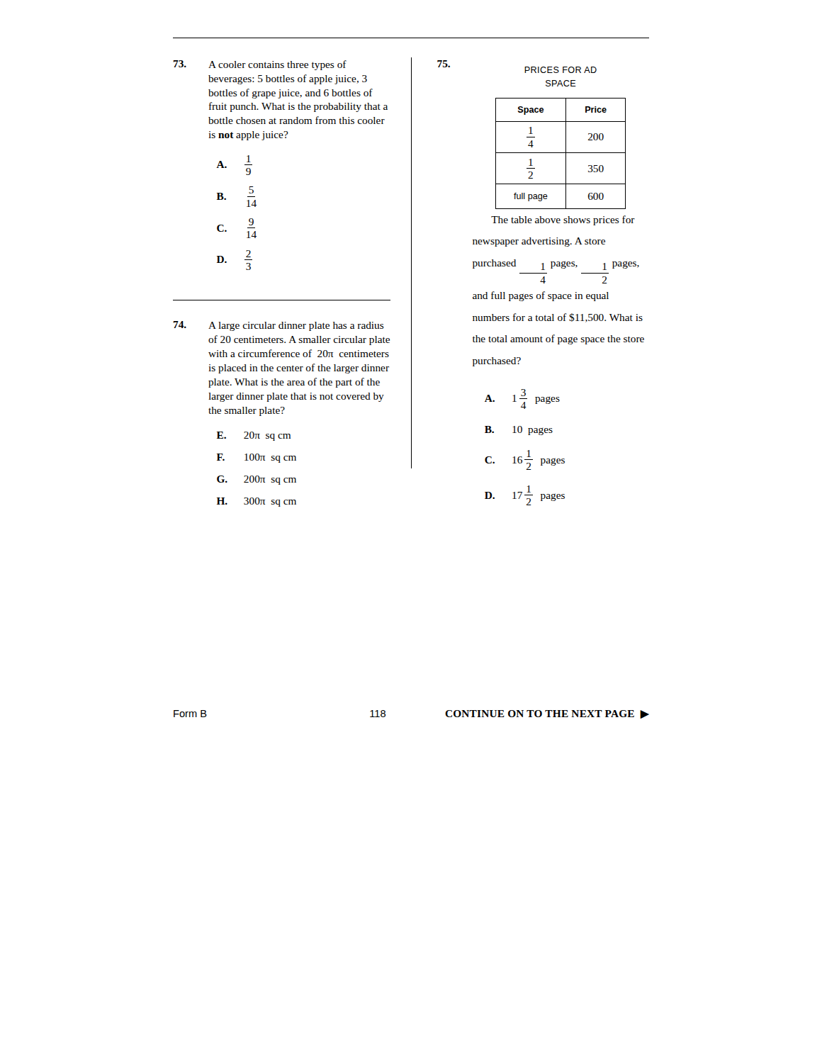73.
A cooler contains three types of beverages: 5 bottles of apple juice, 3 bottles of grape juice, and 6 bottles of fruit punch. What is the probability that a bottle chosen at random from this cooler is not apple juice?
A. 19
B. 514
C. 914
D. 23
74.
A large circular dinner plate has a radius of 20 centimeters. A smaller circular plate with a circumference of 20π centimeters is placed in the center of the larger dinner plate. What is the area of the part of the larger dinner plate that is not covered by the smaller plate?
E. 20π sq cm
F. 100π sq cm
G. 200π sq cm
H. 300π sq cm
75.
PRICES FOR AD
SPACE
| Space | Price |
| --- | --- |
| 1 4 | 200 |
| 1 2 | 350 |
| full page | 600 |
The table above shows prices for newspaper advertising. A store purchased 14 pages, 12 pages, and full pages of space in equal numbers for a total of $11,500. What is the total amount of page space the store purchased?
A. 134 pages
B. 10 pages
C. 1612 pages
D. 1712 pages
Form B
118
CONTINUE ON TO THE NEXT PAGE ▶